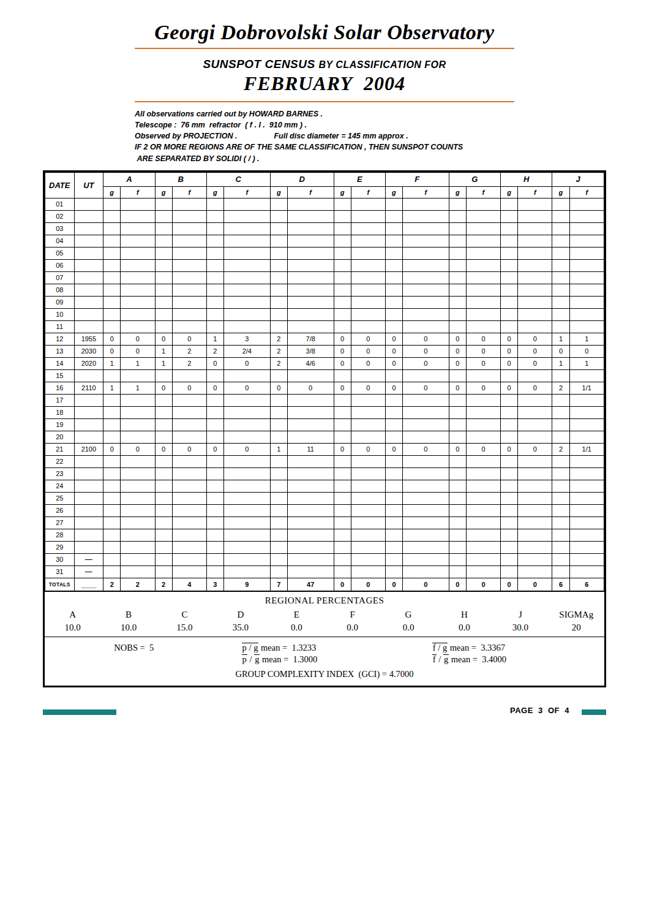Georgi Dobrovolski Solar Observatory
SUNSPOT CENSUS BY CLASSIFICATION FOR
FEBRUARY 2004
All observations carried out by HOWARD BARNES .
Telescope : 76 mm refractor ( f . l . 910 mm ) .
Observed by PROJECTION . Full disc diameter = 145 mm approx .
IF 2 OR MORE REGIONS ARE OF THE SAME CLASSIFICATION , THEN SUNSPOT COUNTS
ARE SEPARATED BY SOLIDI ( / ) .
| DATE | UT | A | B | C | D | E | F | G | H | J |
| --- | --- | --- | --- | --- | --- | --- | --- | --- | --- | --- |
| g | f | g | f | g | f | g | f | g | f | g | f | g | f | g | f | g | f |
| 01 | | | | | | | | | | | | | | | | | | | |
| 02 | | | | | | | | | | | | | | | | | | | |
| 03 | | | | | | | | | | | | | | | | | | | |
| 04 | | | | | | | | | | | | | | | | | | | |
| 05 | | | | | | | | | | | | | | | | | | | |
| 06 | | | | | | | | | | | | | | | | | | | |
| 07 | | | | | | | | | | | | | | | | | | | |
| 08 | | | | | | | | | | | | | | | | | | | |
| 09 | | | | | | | | | | | | | | | | | | | |
| 10 | | | | | | | | | | | | | | | | | | | |
| 11 | | | | | | | | | | | | | | | | | | | |
| 12 | 1955 | 0 | 0 | 0 | 0 | 1 | 3 | 2 | 7/8 | 0 | 0 | 0 | 0 | 0 | 0 | 0 | 0 | 1 | 1 |
| 13 | 2030 | 0 | 0 | 1 | 2 | 2 | 2/4 | 2 | 3/8 | 0 | 0 | 0 | 0 | 0 | 0 | 0 | 0 | 0 | 0 |
| 14 | 2020 | 1 | 1 | 1 | 2 | 0 | 0 | 2 | 4/6 | 0 | 0 | 0 | 0 | 0 | 0 | 0 | 0 | 1 | 1 |
| 15 | | | | | | | | | | | | | | | | | | | |
| 16 | 2110 | 1 | 1 | 0 | 0 | 0 | 0 | 0 | 0 | 0 | 0 | 0 | 0 | 0 | 0 | 0 | 0 | 2 | 1/1 |
| 17 | | | | | | | | | | | | | | | | | | | |
| 18 | | | | | | | | | | | | | | | | | | | |
| 19 | | | | | | | | | | | | | | | | | | | |
| 20 | | | | | | | | | | | | | | | | | | | |
| 21 | 2100 | 0 | 0 | 0 | 0 | 0 | 0 | 1 | 11 | 0 | 0 | 0 | 0 | 0 | 0 | 0 | 0 | 2 | 1/1 |
| 22 | | | | | | | | | | | | | | | | | | | |
| 23 | | | | | | | | | | | | | | | | | | | |
| 24 | | | | | | | | | | | | | | | | | | | |
| 25 | | | | | | | | | | | | | | | | | | | |
| 26 | | | | | | | | | | | | | | | | | | | |
| 27 | | | | | | | | | | | | | | | | | | | |
| 28 | | | | | | | | | | | | | | | | | | | |
| 29 | | | | | | | | | | | | | | | | | | | |
| 30 | — | | | | | | | | | | | | | | | | | | |
| 31 | — | | | | | | | | | | | | | | | | | | |
| TOTALS | ____ | 2 | 2 | 2 | 4 | 3 | 9 | 7 | 47 | 0 | 0 | 0 | 0 | 0 | 0 | 0 | 0 | 6 | 6 |
REGIONAL PERCENTAGES
| A | B | C | D | E | F | G | H | J | SIGMAg |
| 10.0 | 10.0 | 15.0 | 35.0 | 0.0 | 0.0 | 0.0 | 0.0 | 30.0 | 20 |
| NOBS = 5 | p / g mean = 1.3233 | f / g mean = 3.3367 |
| | p / g mean = 1.3000 | f / g mean = 3.4000 |
GROUP COMPLEXITY INDEX (GCI) = 4.7000
PAGE 3 OF 4